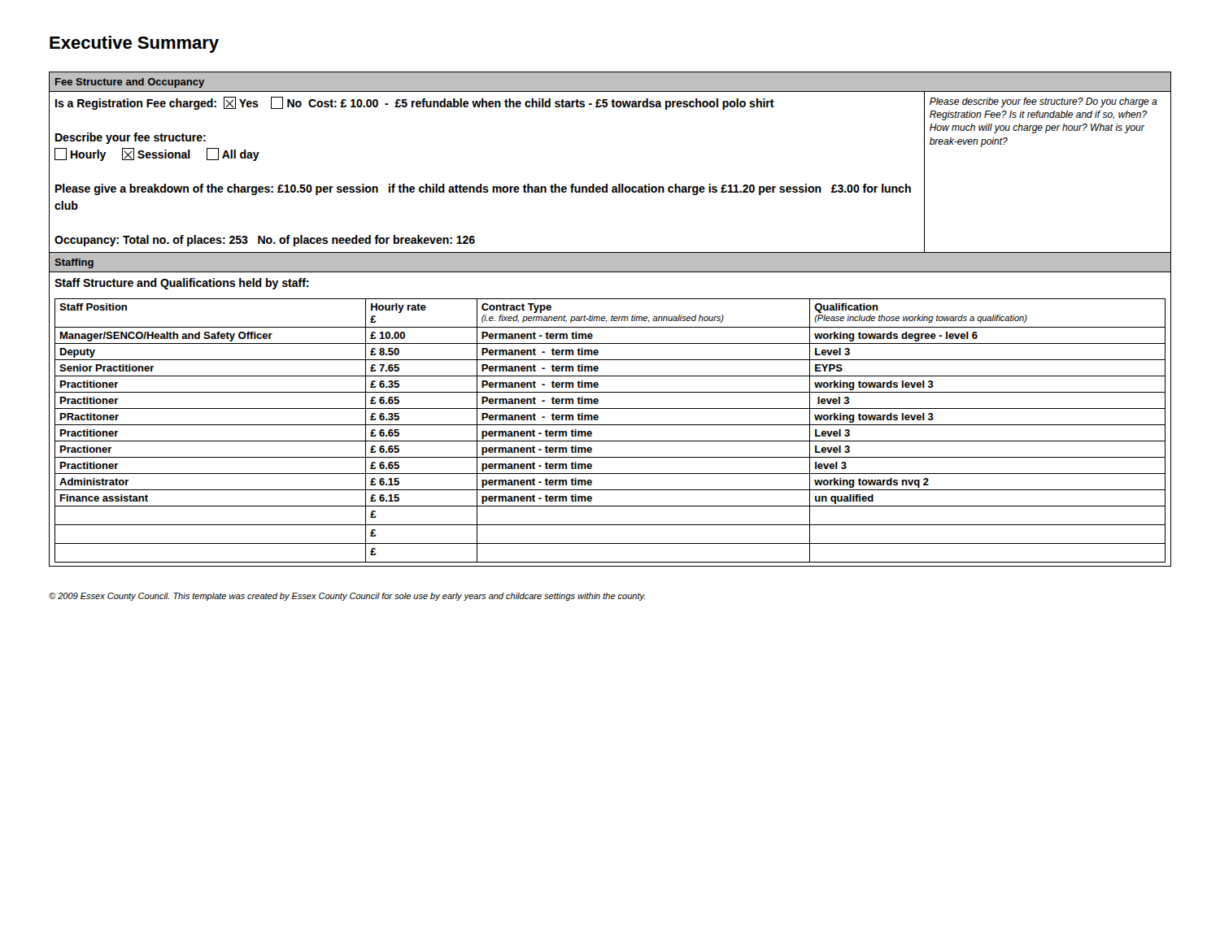Executive Summary
| Fee Structure and Occupancy |
| Is a Registration Fee charged: Yes No Cost: £ 10.00 - £5 refundable when the child starts - £5 towardsa preschool polo shirt Describe your fee structure: Hourly Sessional All day Please give a breakdown of the charges: £10.50 per session if the child attends more than the funded allocation charge is £11.20 per session £3.00 for lunch club Occupancy: Total no. of places: 253 No. of places needed for breakeven: 126 | Please describe your fee structure? Do you charge a Registration Fee? Is it refundable and if so, when? How much will you charge per hour? What is your break-even point? |
| Staffing |
| Staff Structure and Qualifications held by staff: / Staff Position / Hourly rate £ / Contract Type (i.e. fixed, permanent, part-time, term time, annualised hours) / Qualification (Please include those working towards a qualification) / / --- / --- / --- / --- / / Manager/SENCO/Health and Safety Officer / £ 10.00 / Permanent - term time / working towards degree - level 6 / / Deputy / £ 8.50 / Permanent - term time / Level 3 / / Senior Practitioner / £ 7.65 / Permanent - term time / EYPS / / Practitioner / £ 6.35 / Permanent - term time / working towards level 3 / / Practitioner / £ 6.65 / Permanent - term time / level 3 / / PRactitoner / £ 6.35 / Permanent - term time / working towards level 3 / / Practitioner / £ 6.65 / permanent - term time / Level 3 / / Practioner / £ 6.65 / permanent - term time / Level 3 / / Practitioner / £ 6.65 / permanent - term time / level 3 / / Administrator / £ 6.15 / permanent - term time / working towards nvq 2 / / Finance assistant / £ 6.15 / permanent - term time / un qualified / / / £ / / / / / £ / / / / / £ / / / |
© 2009 Essex County Council. This template was created by Essex County Council for sole use by early years and childcare settings within the county.